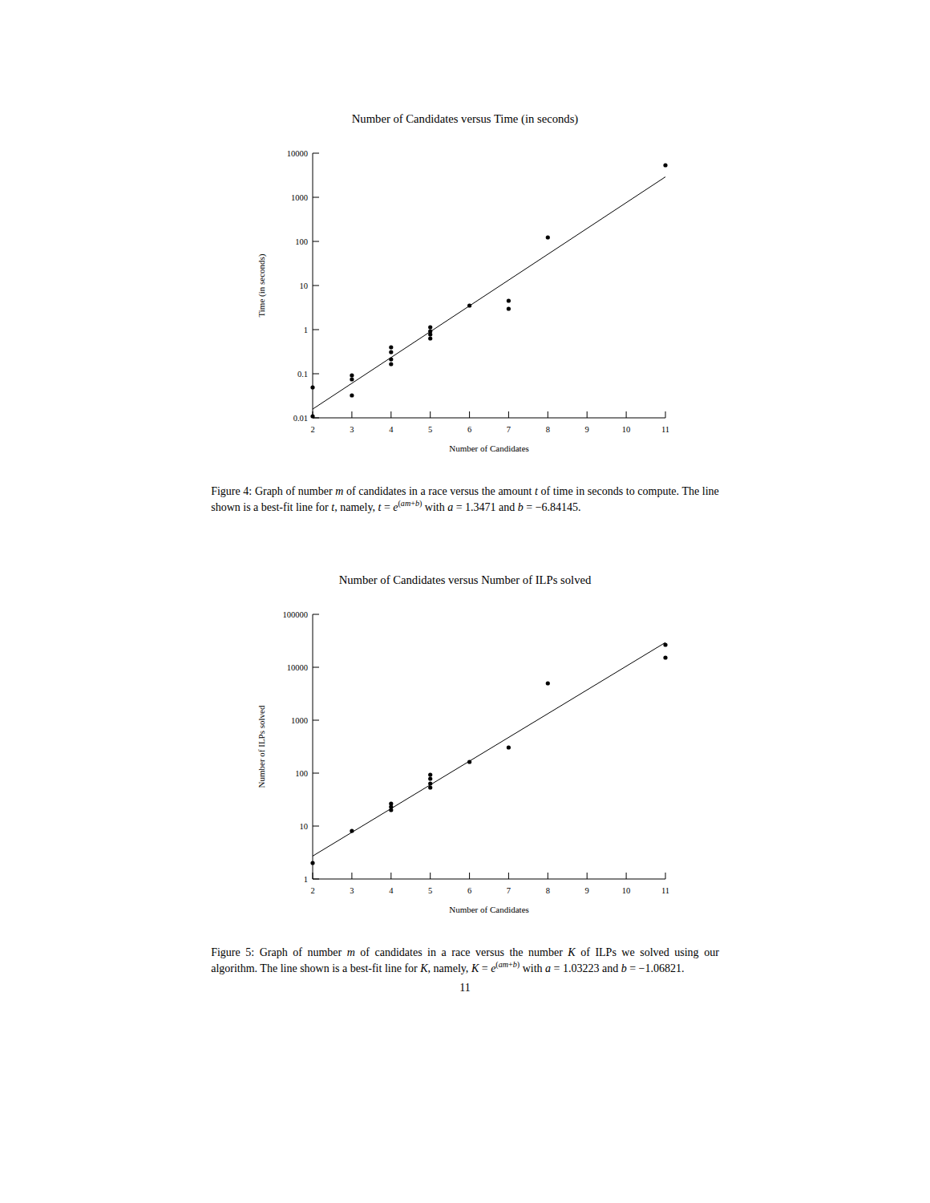Number of Candidates versus Time (in seconds)
10000 1000 100 10 1 0.1 0.01 2 3 4 5 6 7 8 9 10 11 Number of Candidates Time (in seconds)
Figure 4: Graph of number m of candidates in a race versus the amount t of time in seconds to compute. The line shown is a best-fit line for t, namely, t = e(am+b) with a = 1.3471 and b = −6.84145.
Number of Candidates versus Number of ILPs solved
100000 10000 1000 100 10 1 2 3 4 5 6 7 8 9 10 11 Number of Candidates Number of ILPs solved
Figure 5: Graph of number m of candidates in a race versus the number K of ILPs we solved using our algorithm. The line shown is a best-fit line for K, namely, K = e(am+b) with a = 1.03223 and b = −1.06821.
11